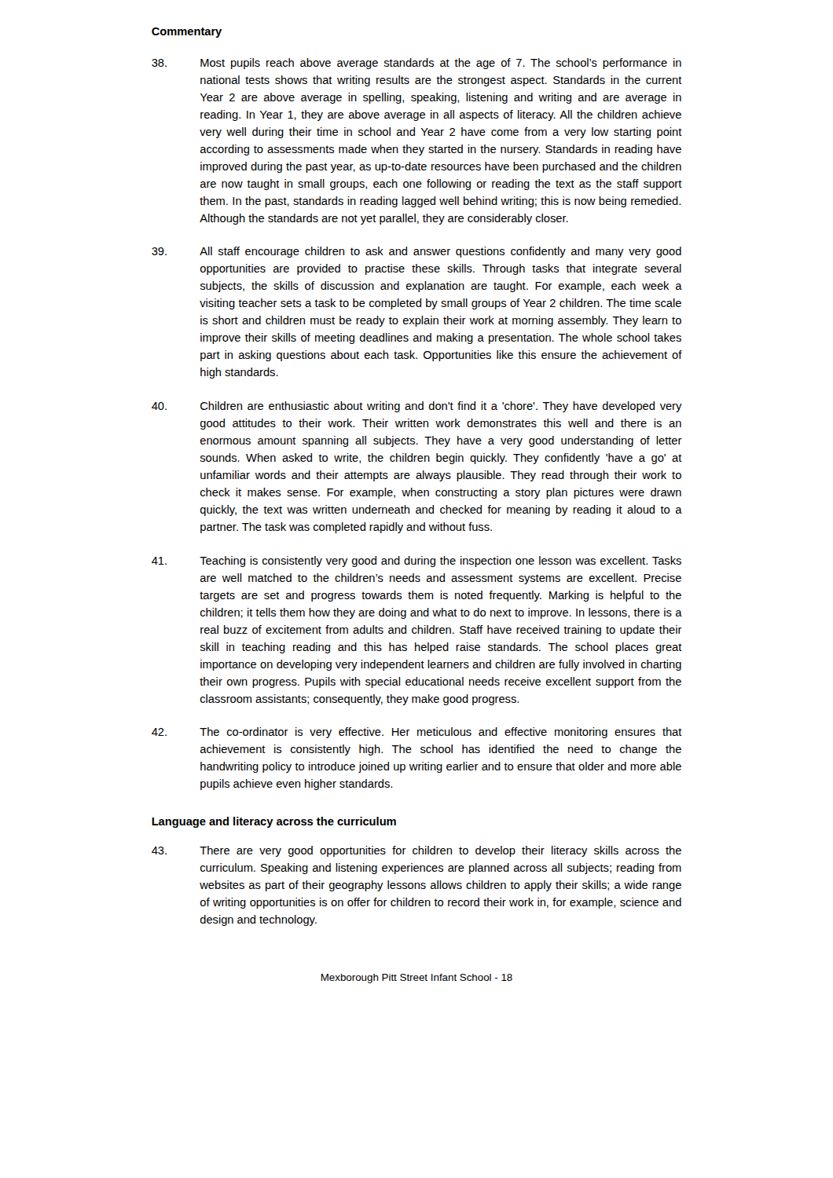Commentary
38. Most pupils reach above average standards at the age of 7. The school’s performance in national tests shows that writing results are the strongest aspect. Standards in the current Year 2 are above average in spelling, speaking, listening and writing and are average in reading. In Year 1, they are above average in all aspects of literacy. All the children achieve very well during their time in school and Year 2 have come from a very low starting point according to assessments made when they started in the nursery. Standards in reading have improved during the past year, as up-to-date resources have been purchased and the children are now taught in small groups, each one following or reading the text as the staff support them. In the past, standards in reading lagged well behind writing; this is now being remedied. Although the standards are not yet parallel, they are considerably closer.
39. All staff encourage children to ask and answer questions confidently and many very good opportunities are provided to practise these skills. Through tasks that integrate several subjects, the skills of discussion and explanation are taught. For example, each week a visiting teacher sets a task to be completed by small groups of Year 2 children. The time scale is short and children must be ready to explain their work at morning assembly. They learn to improve their skills of meeting deadlines and making a presentation. The whole school takes part in asking questions about each task. Opportunities like this ensure the achievement of high standards.
40. Children are enthusiastic about writing and don't find it a 'chore'. They have developed very good attitudes to their work. Their written work demonstrates this well and there is an enormous amount spanning all subjects. They have a very good understanding of letter sounds. When asked to write, the children begin quickly. They confidently 'have a go' at unfamiliar words and their attempts are always plausible. They read through their work to check it makes sense. For example, when constructing a story plan pictures were drawn quickly, the text was written underneath and checked for meaning by reading it aloud to a partner. The task was completed rapidly and without fuss.
41. Teaching is consistently very good and during the inspection one lesson was excellent. Tasks are well matched to the children’s needs and assessment systems are excellent. Precise targets are set and progress towards them is noted frequently. Marking is helpful to the children; it tells them how they are doing and what to do next to improve. In lessons, there is a real buzz of excitement from adults and children. Staff have received training to update their skill in teaching reading and this has helped raise standards. The school places great importance on developing very independent learners and children are fully involved in charting their own progress. Pupils with special educational needs receive excellent support from the classroom assistants; consequently, they make good progress.
42. The co-ordinator is very effective. Her meticulous and effective monitoring ensures that achievement is consistently high. The school has identified the need to change the handwriting policy to introduce joined up writing earlier and to ensure that older and more able pupils achieve even higher standards.
Language and literacy across the curriculum
43. There are very good opportunities for children to develop their literacy skills across the curriculum. Speaking and listening experiences are planned across all subjects; reading from websites as part of their geography lessons allows children to apply their skills; a wide range of writing opportunities is on offer for children to record their work in, for example, science and design and technology.
Mexborough Pitt Street Infant School - 18